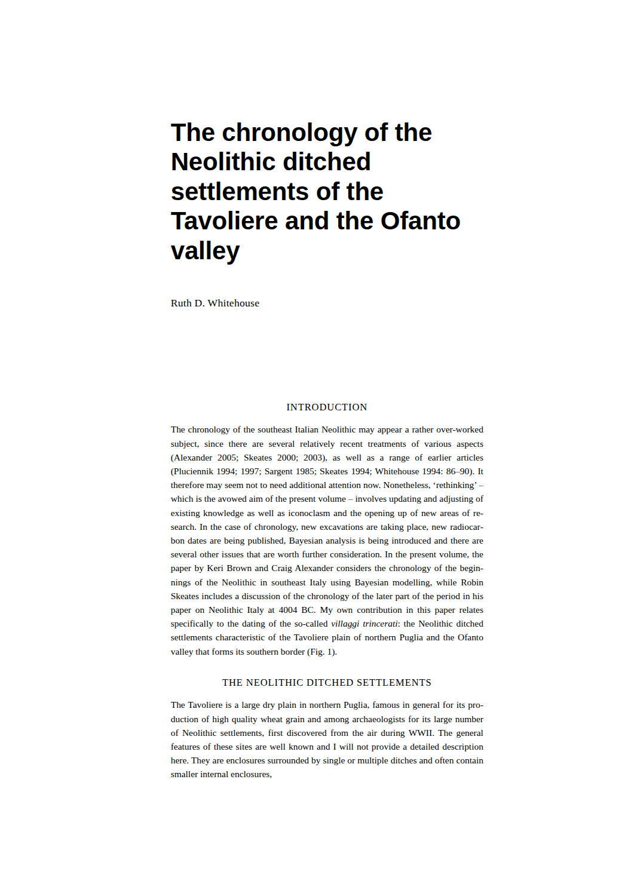The chronology of the Neolithic ditched settlements of the Tavoliere and the Ofanto valley
Ruth D. Whitehouse
INTRODUCTION
The chronology of the southeast Italian Neolithic may appear a rather over-worked subject, since there are several relatively recent treatments of various aspects (Alexander 2005; Skeates 2000; 2003), as well as a range of earlier articles (Pluciennik 1994; 1997; Sargent 1985; Skeates 1994; Whitehouse 1994: 86–90). It therefore may seem not to need additional attention now. Nonetheless, ‘rethinking’ – which is the avowed aim of the present volume – involves updating and adjusting of existing knowledge as well as iconoclasm and the opening up of new areas of research. In the case of chronology, new excavations are taking place, new radiocarbon dates are being published, Bayesian analysis is being introduced and there are several other issues that are worth further consideration. In the present volume, the paper by Keri Brown and Craig Alexander considers the chronology of the beginnings of the Neolithic in southeast Italy using Bayesian modelling, while Robin Skeates includes a discussion of the chronology of the later part of the period in his paper on Neolithic Italy at 4004 BC. My own contribution in this paper relates specifically to the dating of the so-called villaggi trincerati: the Neolithic ditched settlements characteristic of the Tavoliere plain of northern Puglia and the Ofanto valley that forms its southern border (Fig. 1).
THE NEOLITHIC DITCHED SETTLEMENTS
The Tavoliere is a large dry plain in northern Puglia, famous in general for its production of high quality wheat grain and among archaeologists for its large number of Neolithic settlements, first discovered from the air during WWII. The general features of these sites are well known and I will not provide a detailed description here. They are enclosures surrounded by single or multiple ditches and often contain smaller internal enclosures,